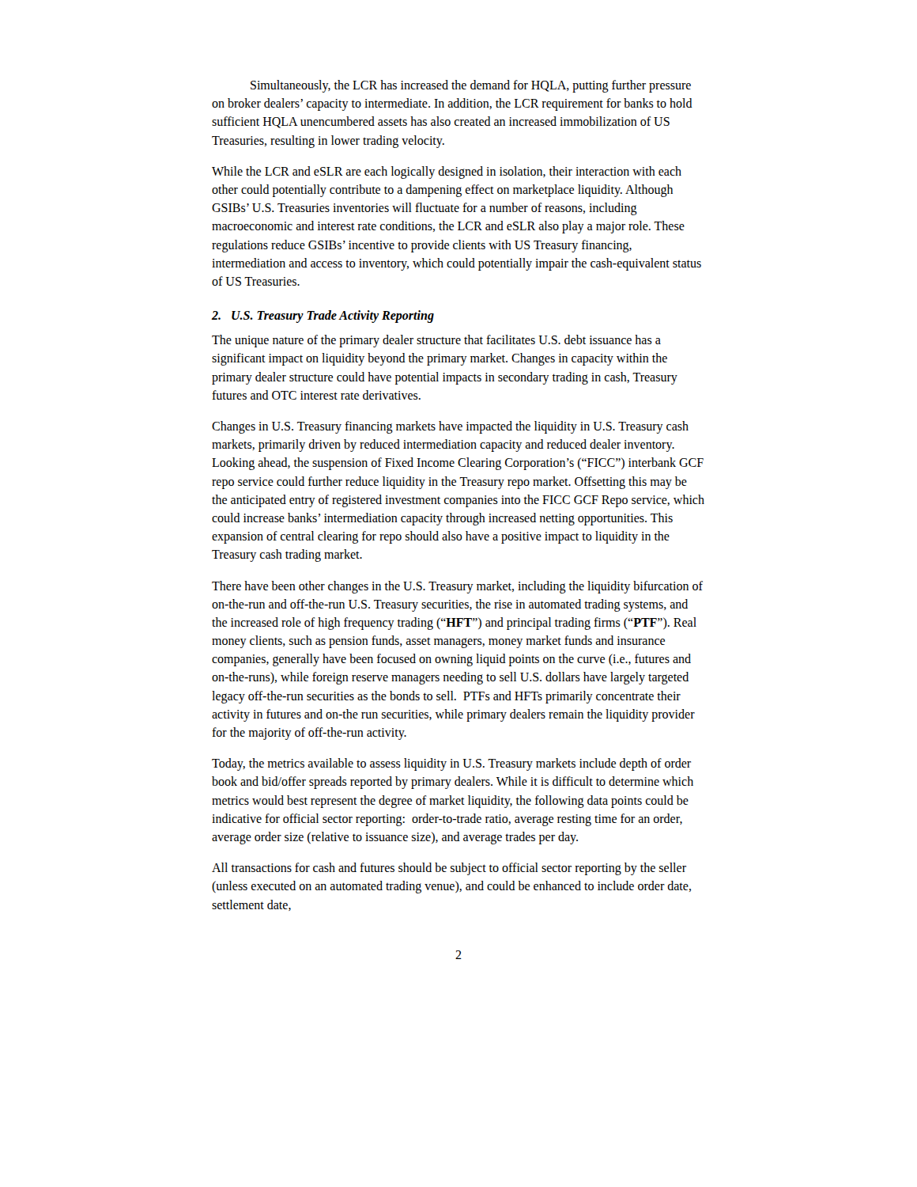Simultaneously, the LCR has increased the demand for HQLA, putting further pressure on broker dealers’ capacity to intermediate. In addition, the LCR requirement for banks to hold sufficient HQLA unencumbered assets has also created an increased immobilization of US Treasuries, resulting in lower trading velocity.
While the LCR and eSLR are each logically designed in isolation, their interaction with each other could potentially contribute to a dampening effect on marketplace liquidity. Although GSIBs’ U.S. Treasuries inventories will fluctuate for a number of reasons, including macroeconomic and interest rate conditions, the LCR and eSLR also play a major role. These regulations reduce GSIBs’ incentive to provide clients with US Treasury financing, intermediation and access to inventory, which could potentially impair the cash-equivalent status of US Treasuries.
2. U.S. Treasury Trade Activity Reporting
The unique nature of the primary dealer structure that facilitates U.S. debt issuance has a significant impact on liquidity beyond the primary market. Changes in capacity within the primary dealer structure could have potential impacts in secondary trading in cash, Treasury futures and OTC interest rate derivatives.
Changes in U.S. Treasury financing markets have impacted the liquidity in U.S. Treasury cash markets, primarily driven by reduced intermediation capacity and reduced dealer inventory. Looking ahead, the suspension of Fixed Income Clearing Corporation’s (“FICC”) interbank GCF repo service could further reduce liquidity in the Treasury repo market. Offsetting this may be the anticipated entry of registered investment companies into the FICC GCF Repo service, which could increase banks’ intermediation capacity through increased netting opportunities. This expansion of central clearing for repo should also have a positive impact to liquidity in the Treasury cash trading market.
There have been other changes in the U.S. Treasury market, including the liquidity bifurcation of on-the-run and off-the-run U.S. Treasury securities, the rise in automated trading systems, and the increased role of high frequency trading (“HFT”) and principal trading firms (“PTF”). Real money clients, such as pension funds, asset managers, money market funds and insurance companies, generally have been focused on owning liquid points on the curve (i.e., futures and on-the-runs), while foreign reserve managers needing to sell U.S. dollars have largely targeted legacy off-the-run securities as the bonds to sell. PTFs and HFTs primarily concentrate their activity in futures and on-the run securities, while primary dealers remain the liquidity provider for the majority of off-the-run activity.
Today, the metrics available to assess liquidity in U.S. Treasury markets include depth of order book and bid/offer spreads reported by primary dealers. While it is difficult to determine which metrics would best represent the degree of market liquidity, the following data points could be indicative for official sector reporting: order-to-trade ratio, average resting time for an order, average order size (relative to issuance size), and average trades per day.
All transactions for cash and futures should be subject to official sector reporting by the seller (unless executed on an automated trading venue), and could be enhanced to include order date, settlement date,
2